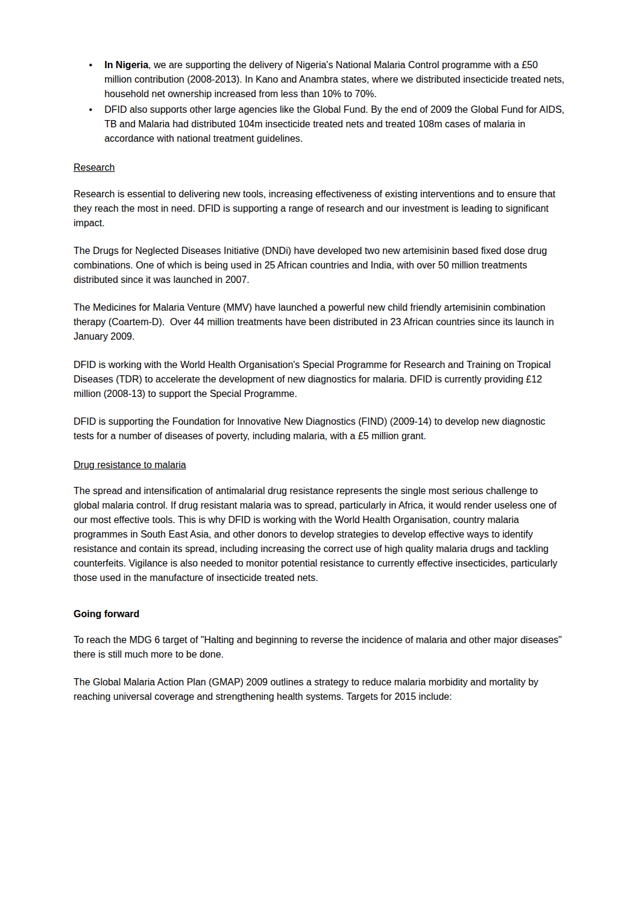In Nigeria, we are supporting the delivery of Nigeria's National Malaria Control programme with a £50 million contribution (2008-2013). In Kano and Anambra states, where we distributed insecticide treated nets, household net ownership increased from less than 10% to 70%.
DFID also supports other large agencies like the Global Fund. By the end of 2009 the Global Fund for AIDS, TB and Malaria had distributed 104m insecticide treated nets and treated 108m cases of malaria in accordance with national treatment guidelines.
Research
Research is essential to delivering new tools, increasing effectiveness of existing interventions and to ensure that they reach the most in need. DFID is supporting a range of research and our investment is leading to significant impact.
The Drugs for Neglected Diseases Initiative (DNDi) have developed two new artemisinin based fixed dose drug combinations. One of which is being used in 25 African countries and India, with over 50 million treatments distributed since it was launched in 2007.
The Medicines for Malaria Venture (MMV) have launched a powerful new child friendly artemisinin combination therapy (Coartem-D). Over 44 million treatments have been distributed in 23 African countries since its launch in January 2009.
DFID is working with the World Health Organisation's Special Programme for Research and Training on Tropical Diseases (TDR) to accelerate the development of new diagnostics for malaria. DFID is currently providing £12 million (2008-13) to support the Special Programme.
DFID is supporting the Foundation for Innovative New Diagnostics (FIND) (2009-14) to develop new diagnostic tests for a number of diseases of poverty, including malaria, with a £5 million grant.
Drug resistance to malaria
The spread and intensification of antimalarial drug resistance represents the single most serious challenge to global malaria control. If drug resistant malaria was to spread, particularly in Africa, it would render useless one of our most effective tools. This is why DFID is working with the World Health Organisation, country malaria programmes in South East Asia, and other donors to develop strategies to develop effective ways to identify resistance and contain its spread, including increasing the correct use of high quality malaria drugs and tackling counterfeits. Vigilance is also needed to monitor potential resistance to currently effective insecticides, particularly those used in the manufacture of insecticide treated nets.
Going forward
To reach the MDG 6 target of "Halting and beginning to reverse the incidence of malaria and other major diseases" there is still much more to be done.
The Global Malaria Action Plan (GMAP) 2009 outlines a strategy to reduce malaria morbidity and mortality by reaching universal coverage and strengthening health systems. Targets for 2015 include: